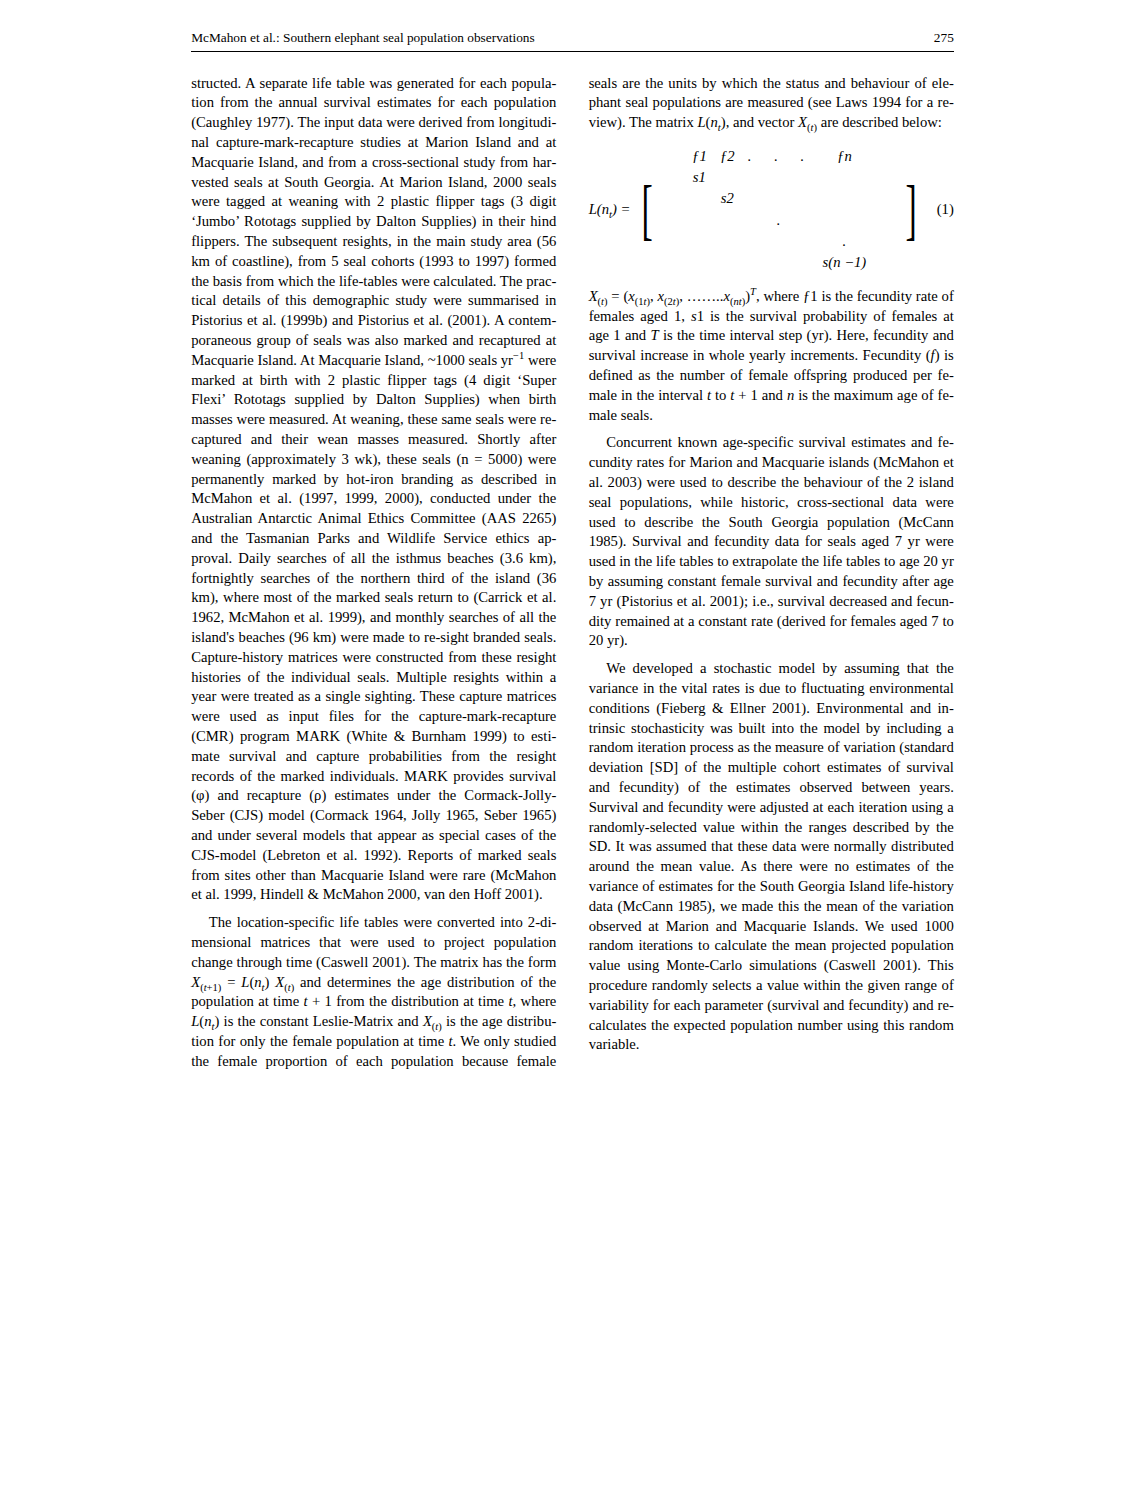McMahon et al.: Southern elephant seal population observations 275
structed. A separate life table was generated for each population from the annual survival estimates for each population (Caughley 1977). The input data were derived from longitudinal capture-mark-recapture studies at Marion Island and at Macquarie Island, and from a cross-sectional study from harvested seals at South Georgia. At Marion Island, 2000 seals were tagged at weaning with 2 plastic flipper tags (3 digit ‘Jumbo’ Rototags supplied by Dalton Supplies) in their hind flippers. The subsequent resights, in the main study area (56 km of coastline), from 5 seal cohorts (1993 to 1997) formed the basis from which the life-tables were calculated. The practical details of this demographic study were summarised in Pistorius et al. (1999b) and Pistorius et al. (2001). A contemporaneous group of seals was also marked and recaptured at Macquarie Island. At Macquarie Island, ~1000 seals yr−1 were marked at birth with 2 plastic flipper tags (4 digit ‘Super Flexi’ Rototags supplied by Dalton Supplies) when birth masses were measured. At weaning, these same seals were recaptured and their wean masses measured. Shortly after weaning (approximately 3 wk), these seals (n = 5000) were permanently marked by hot-iron branding as described in McMahon et al. (1997, 1999, 2000), conducted under the Australian Antarctic Animal Ethics Committee (AAS 2265) and the Tasmanian Parks and Wildlife Service ethics approval. Daily searches of all the isthmus beaches (3.6 km), fortnightly searches of the northern third of the island (36 km), where most of the marked seals return to (Carrick et al. 1962, McMahon et al. 1999), and monthly searches of all the island's beaches (96 km) were made to re-sight branded seals. Capture-history matrices were constructed from these resight histories of the individual seals. Multiple resights within a year were treated as a single sighting. These capture matrices were used as input files for the capture-mark-recapture (CMR) program MARK (White & Burnham 1999) to estimate survival and capture probabilities from the resight records of the marked individuals. MARK provides survival (φ) and recapture (ρ) estimates under the Cormack-Jolly-Seber (CJS) model (Cormack 1964, Jolly 1965, Seber 1965) and under several models that appear as special cases of the CJS-model (Lebreton et al. 1992). Reports of marked seals from sites other than Macquarie Island were rare (McMahon et al. 1999, Hindell & McMahon 2000, van den Hoff 2001).
The location-specific life tables were converted into 2-dimensional matrices that were used to project population change through time (Caswell 2001). The matrix has the form X(t+1) = L(nt) X(t) and determines the age distribution of the population at time t + 1 from the distribution at time t, where L(nt) is the constant Leslie-Matrix and X(t) is the age distribution for only the female population at time t. We only studied the female proportion of each population because female seals are the units by which the status and behaviour of elephant seal populations are measured (see Laws 1994 for a review). The matrix L(nt), and vector X(t) are described below:
L(nt) = [
| ƒ1 | ƒ2 | . . . | ƒ n |
| s 1 | | | |
| | s 2 | | |
| | | . | |
| | | | . |
| | | | s ( n −1) |
] (1)
X(t) = (x(1t), x(2t), ……..x(nt))T, where ƒ1 is the fecundity rate of females aged 1, s1 is the survival probability of females at age 1 and T is the time interval step (yr). Here, fecundity and survival increase in whole yearly increments. Fecundity (f) is defined as the number of female offspring produced per female in the interval t to t + 1 and n is the maximum age of female seals.
Concurrent known age-specific survival estimates and fecundity rates for Marion and Macquarie islands (McMahon et al. 2003) were used to describe the behaviour of the 2 island seal populations, while historic, cross-sectional data were used to describe the South Georgia population (McCann 1985). Survival and fecundity data for seals aged 7 yr were used in the life tables to extrapolate the life tables to age 20 yr by assuming constant female survival and fecundity after age 7 yr (Pistorius et al. 2001); i.e., survival decreased and fecundity remained at a constant rate (derived for females aged 7 to 20 yr).
We developed a stochastic model by assuming that the variance in the vital rates is due to fluctuating environmental conditions (Fieberg & Ellner 2001). Environmental and intrinsic stochasticity was built into the model by including a random iteration process as the measure of variation (standard deviation [SD] of the multiple cohort estimates of survival and fecundity) of the estimates observed between years. Survival and fecundity were adjusted at each iteration using a randomly-selected value within the ranges described by the SD. It was assumed that these data were normally distributed around the mean value. As there were no estimates of the variance of estimates for the South Georgia Island life-history data (McCann 1985), we made this the mean of the variation observed at Marion and Macquarie Islands. We used 1000 random iterations to calculate the mean projected population value using Monte-Carlo simulations (Caswell 2001). This procedure randomly selects a value within the given range of variability for each parameter (survival and fecundity) and recalculates the expected population number using this random variable.